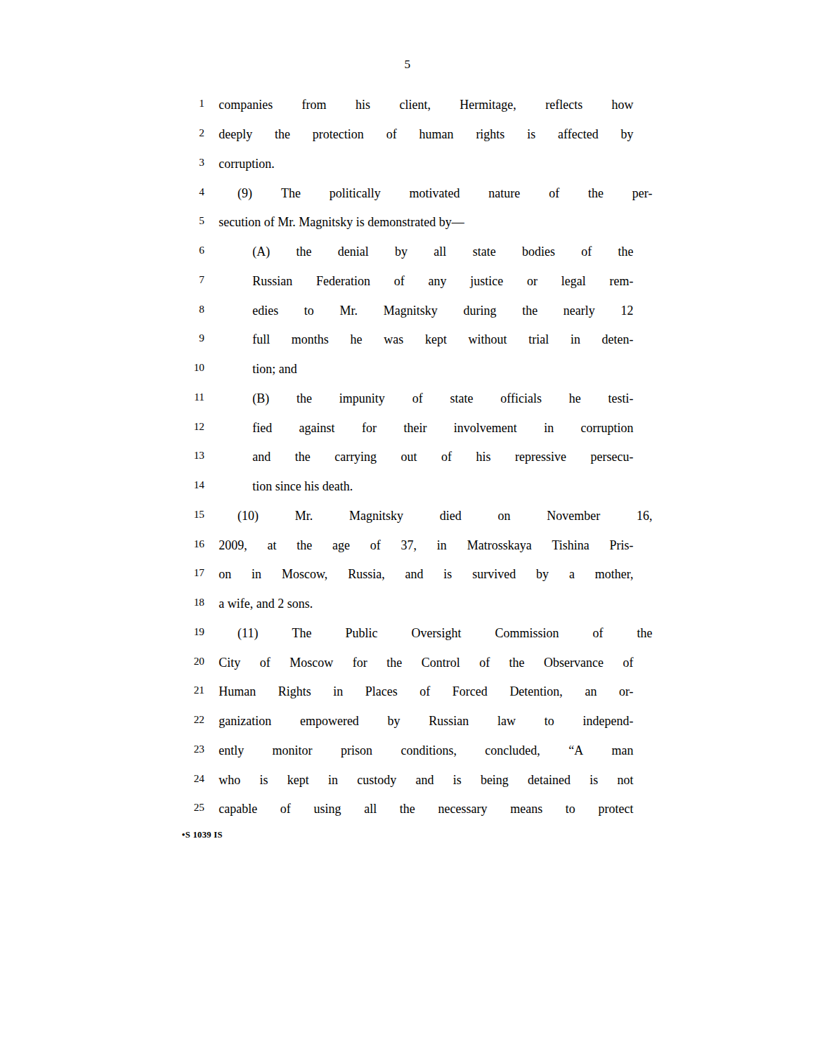5
companies from his client, Hermitage, reflects how
deeply the protection of human rights is affected by
corruption.
(9) The politically motivated nature of the per-
secution of Mr. Magnitsky is demonstrated by—
(A) the denial by all state bodies of the
Russian Federation of any justice or legal rem-
edies to Mr. Magnitsky during the nearly 12
full months he was kept without trial in deten-
tion; and
(B) the impunity of state officials he testi-
fied against for their involvement in corruption
and the carrying out of his repressive persecu-
tion since his death.
(10) Mr. Magnitsky died on November 16,
2009, at the age of 37, in Matrosskaya Tishina Pris-
on in Moscow, Russia, and is survived by amother,
a wife, and 2 sons.
(11) The Public Oversight Commission of the
City of Moscow for the Control of the Observance of
Human Rights in Places of Forced Detention, an or-
ganization empowered by Russian law to independ-
ently monitor prison conditions, concluded,“A man
who is kept in custody and is being detained is not
capable of using all the necessary means to protect
•S 1039 IS